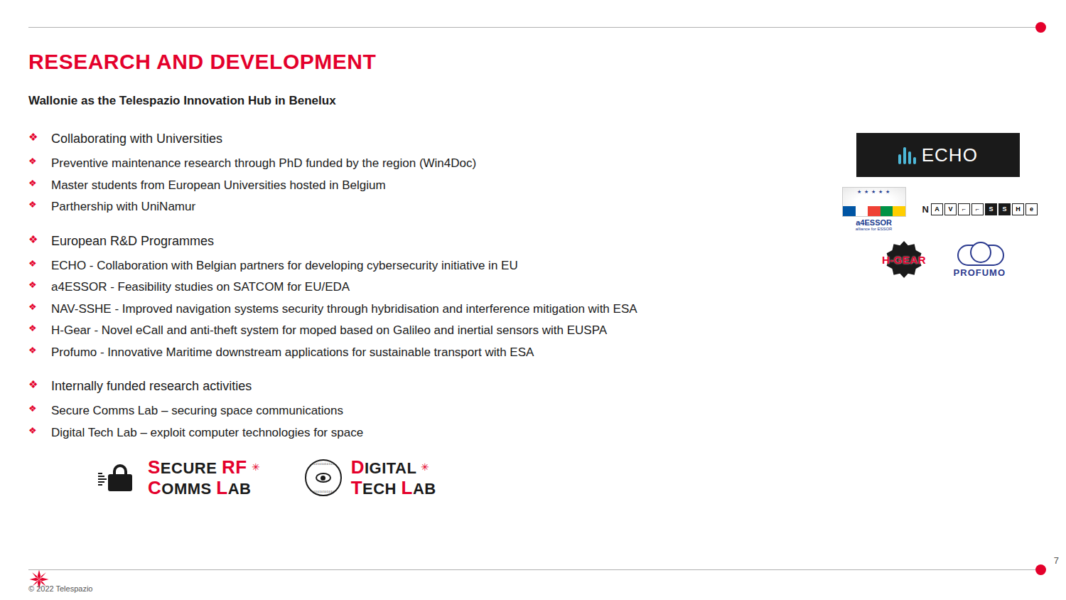RESEARCH AND DEVELOPMENT
Wallonie as the Telespazio Innovation Hub in Benelux
Collaborating with Universities
Preventive maintenance research through PhD funded by the region (Win4Doc)
Master students from European Universities hosted in Belgium
Parthership with UniNamur
European R&D Programmes
ECHO - Collaboration with Belgian partners for developing cybersecurity initiative in EU
a4ESSOR - Feasibility studies on SATCOM for EU/EDA
NAV-SSHE - Improved navigation systems security through hybridisation and interference mitigation with ESA
H-Gear - Novel eCall and anti-theft system for moped based on Galileo and inertial sensors with EUSPA
Profumo - Innovative Maritime downstream applications for sustainable transport with ESA
Internally funded research activities
Secure Comms Lab – securing space communications
Digital Tech Lab – exploit computer technologies for space
SECURE RF ✳
COMMS LAB
DIGITAL ✳
TECH LAB
ECHO
a4ESSOR
alliance for ESSOR
N
A
V
⌐
⌐
S
S
H
e
H-GEAR
PROFUMO
7
© 2022 Telespazio